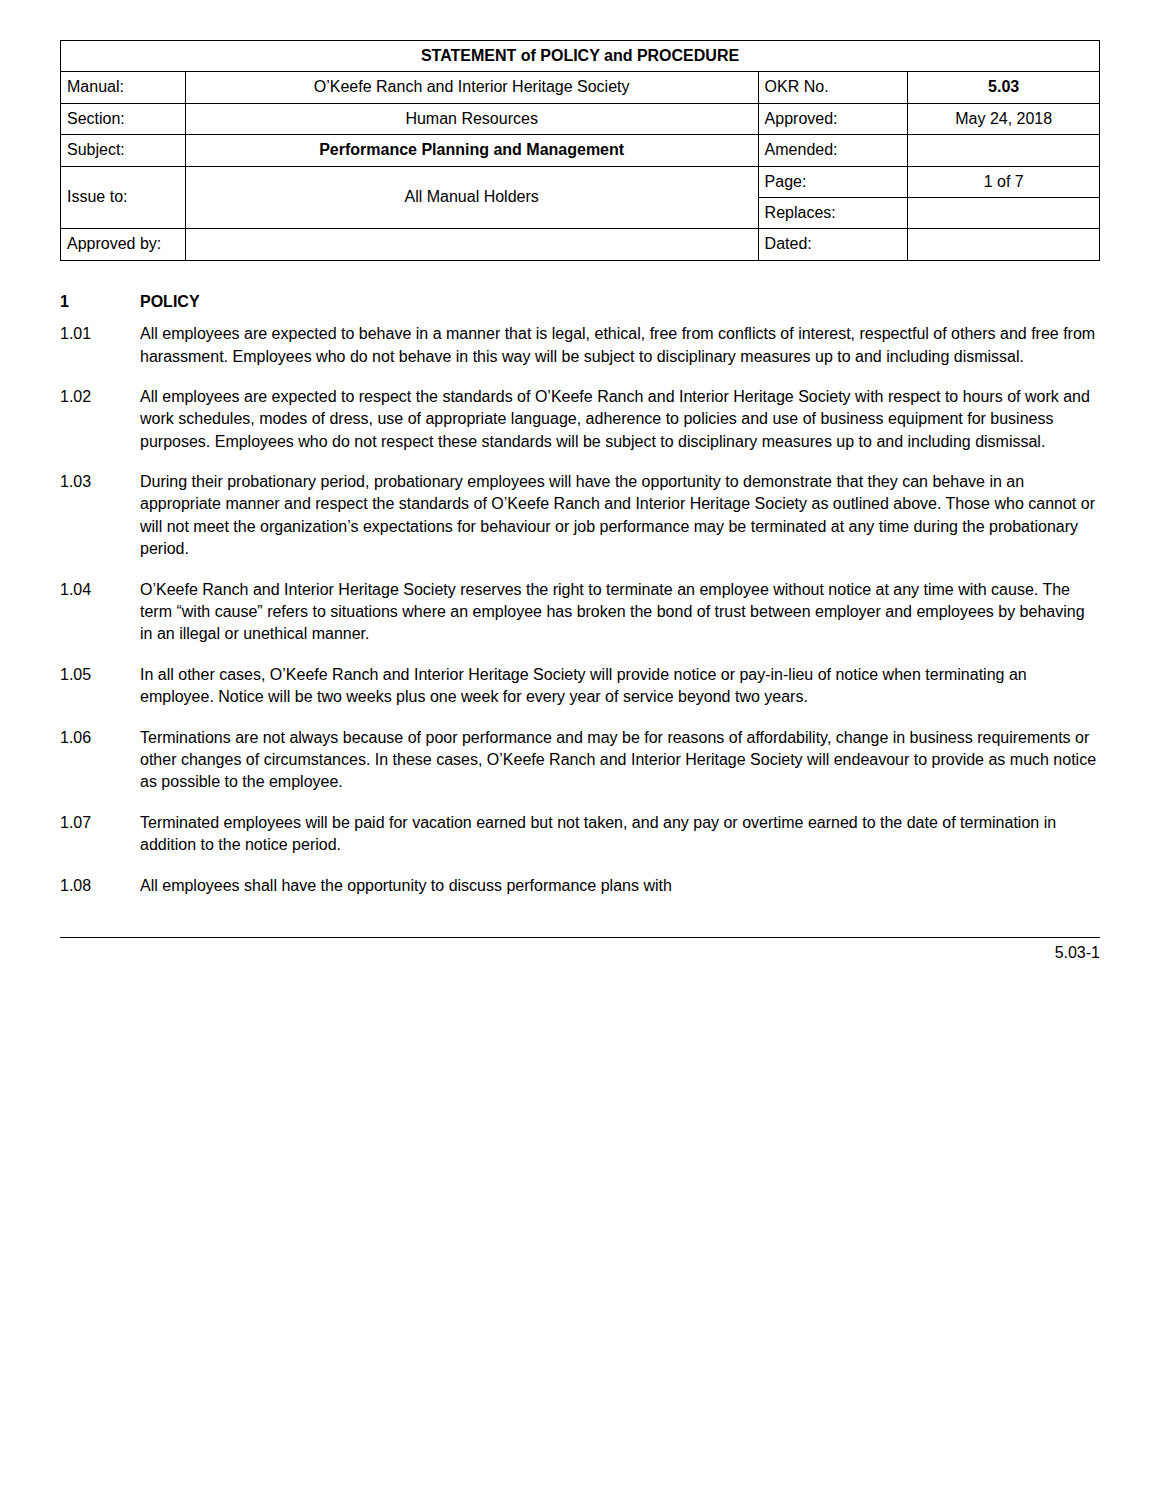| STATEMENT of POLICY and PROCEDURE |
| --- |
| Manual: | O’Keefe Ranch and Interior Heritage Society | OKR No. | 5.03 |
| Section: | Human Resources | Approved: | May 24, 2018 |
| Subject: | Performance Planning and Management | Amended: | |
| Issue to: | All Manual Holders | Page: | 1 of 7 |
| Replaces: | |
| Approved by: | | Dated: | |
1 POLICY
1.01
All employees are expected to behave in a manner that is legal, ethical, free from conflicts of interest, respectful of others and free from harassment. Employees who do not behave in this way will be subject to disciplinary measures up to and including dismissal.
1.02
All employees are expected to respect the standards of O’Keefe Ranch and Interior Heritage Society with respect to hours of work and work schedules, modes of dress, use of appropriate language, adherence to policies and use of business equipment for business purposes. Employees who do not respect these standards will be subject to disciplinary measures up to and including dismissal.
1.03
During their probationary period, probationary employees will have the opportunity to demonstrate that they can behave in an appropriate manner and respect the standards of O’Keefe Ranch and Interior Heritage Society as outlined above. Those who cannot or will not meet the organization’s expectations for behaviour or job performance may be terminated at any time during the probationary period.
1.04
O’Keefe Ranch and Interior Heritage Society reserves the right to terminate an employee without notice at any time with cause. The term “with cause” refers to situations where an employee has broken the bond of trust between employer and employees by behaving in an illegal or unethical manner.
1.05
In all other cases, O’Keefe Ranch and Interior Heritage Society will provide notice or pay-in-lieu of notice when terminating an employee. Notice will be two weeks plus one week for every year of service beyond two years.
1.06
Terminations are not always because of poor performance and may be for reasons of affordability, change in business requirements or other changes of circumstances. In these cases, O’Keefe Ranch and Interior Heritage Society will endeavour to provide as much notice as possible to the employee.
1.07
Terminated employees will be paid for vacation earned but not taken, and any pay or overtime earned to the date of termination in addition to the notice period.
1.08
All employees shall have the opportunity to discuss performance plans with
5.03-1